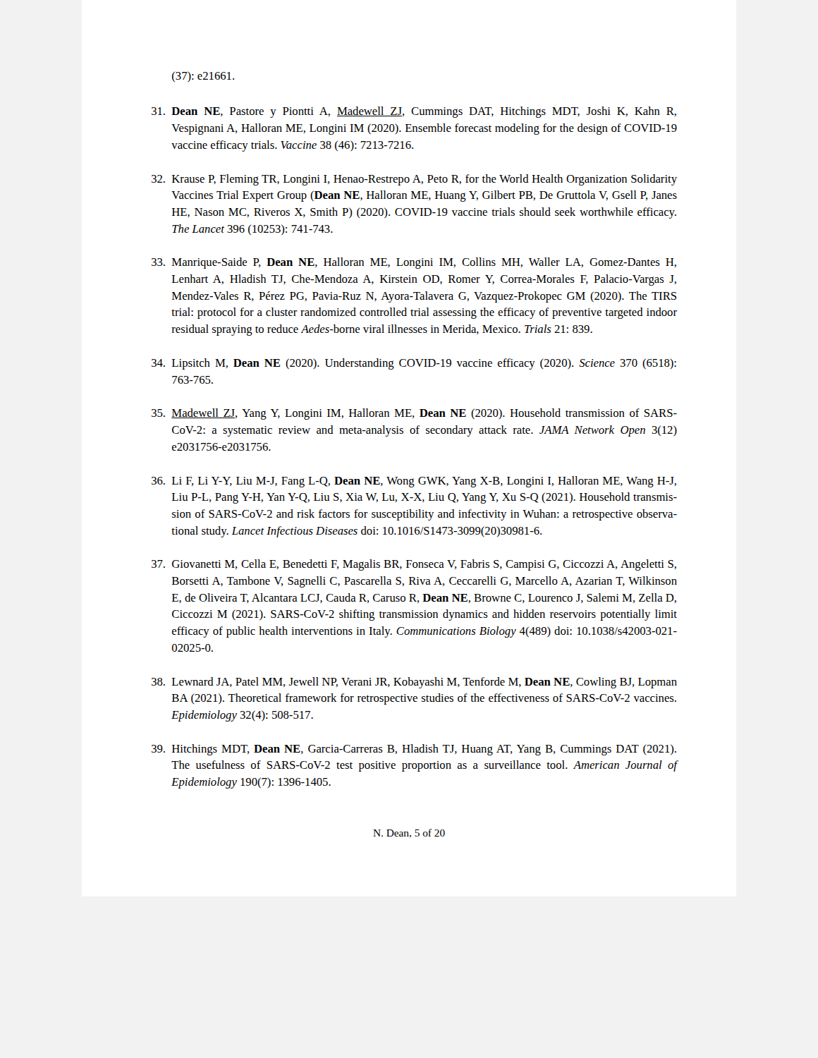(37): e21661.
31. Dean NE, Pastore y Piontti A, Madewell ZJ, Cummings DAT, Hitchings MDT, Joshi K, Kahn R, Vespignani A, Halloran ME, Longini IM (2020). Ensemble forecast modeling for the design of COVID-19 vaccine efficacy trials. Vaccine 38 (46): 7213-7216.
32. Krause P, Fleming TR, Longini I, Henao-Restrepo A, Peto R, for the World Health Organization Solidarity Vaccines Trial Expert Group (Dean NE, Halloran ME, Huang Y, Gilbert PB, De Gruttola V, Gsell P, Janes HE, Nason MC, Riveros X, Smith P) (2020). COVID-19 vaccine trials should seek worthwhile efficacy. The Lancet 396 (10253): 741-743.
33. Manrique-Saide P, Dean NE, Halloran ME, Longini IM, Collins MH, Waller LA, Gomez-Dantes H, Lenhart A, Hladish TJ, Che-Mendoza A, Kirstein OD, Romer Y, Correa-Morales F, Palacio-Vargas J, Mendez-Vales R, Pérez PG, Pavia-Ruz N, Ayora-Talavera G, Vazquez-Prokopec GM (2020). The TIRS trial: protocol for a cluster randomized controlled trial assessing the efficacy of preventive targeted indoor residual spraying to reduce Aedes-borne viral illnesses in Merida, Mexico. Trials 21: 839.
34. Lipsitch M, Dean NE (2020). Understanding COVID-19 vaccine efficacy (2020). Science 370 (6518): 763-765.
35. Madewell ZJ, Yang Y, Longini IM, Halloran ME, Dean NE (2020). Household transmission of SARS-CoV-2: a systematic review and meta-analysis of secondary attack rate. JAMA Network Open 3(12) e2031756-e2031756.
36. Li F, Li Y-Y, Liu M-J, Fang L-Q, Dean NE, Wong GWK, Yang X-B, Longini I, Halloran ME, Wang H-J, Liu P-L, Pang Y-H, Yan Y-Q, Liu S, Xia W, Lu, X-X, Liu Q, Yang Y, Xu S-Q (2021). Household transmission of SARS-CoV-2 and risk factors for susceptibility and infectivity in Wuhan: a retrospective observational study. Lancet Infectious Diseases doi: 10.1016/S1473-3099(20)30981-6.
37. Giovanetti M, Cella E, Benedetti F, Magalis BR, Fonseca V, Fabris S, Campisi G, Ciccozzi A, Angeletti S, Borsetti A, Tambone V, Sagnelli C, Pascarella S, Riva A, Ceccarelli G, Marcello A, Azarian T, Wilkinson E, de Oliveira T, Alcantara LCJ, Cauda R, Caruso R, Dean NE, Browne C, Lourenco J, Salemi M, Zella D, Ciccozzi M (2021). SARS-CoV-2 shifting transmission dynamics and hidden reservoirs potentially limit efficacy of public health interventions in Italy. Communications Biology 4(489) doi: 10.1038/s42003-021-02025-0.
38. Lewnard JA, Patel MM, Jewell NP, Verani JR, Kobayashi M, Tenforde M, Dean NE, Cowling BJ, Lopman BA (2021). Theoretical framework for retrospective studies of the effectiveness of SARS-CoV-2 vaccines. Epidemiology 32(4): 508-517.
39. Hitchings MDT, Dean NE, Garcia-Carreras B, Hladish TJ, Huang AT, Yang B, Cummings DAT (2021). The usefulness of SARS-CoV-2 test positive proportion as a surveillance tool. American Journal of Epidemiology 190(7): 1396-1405.
N. Dean, 5 of 20